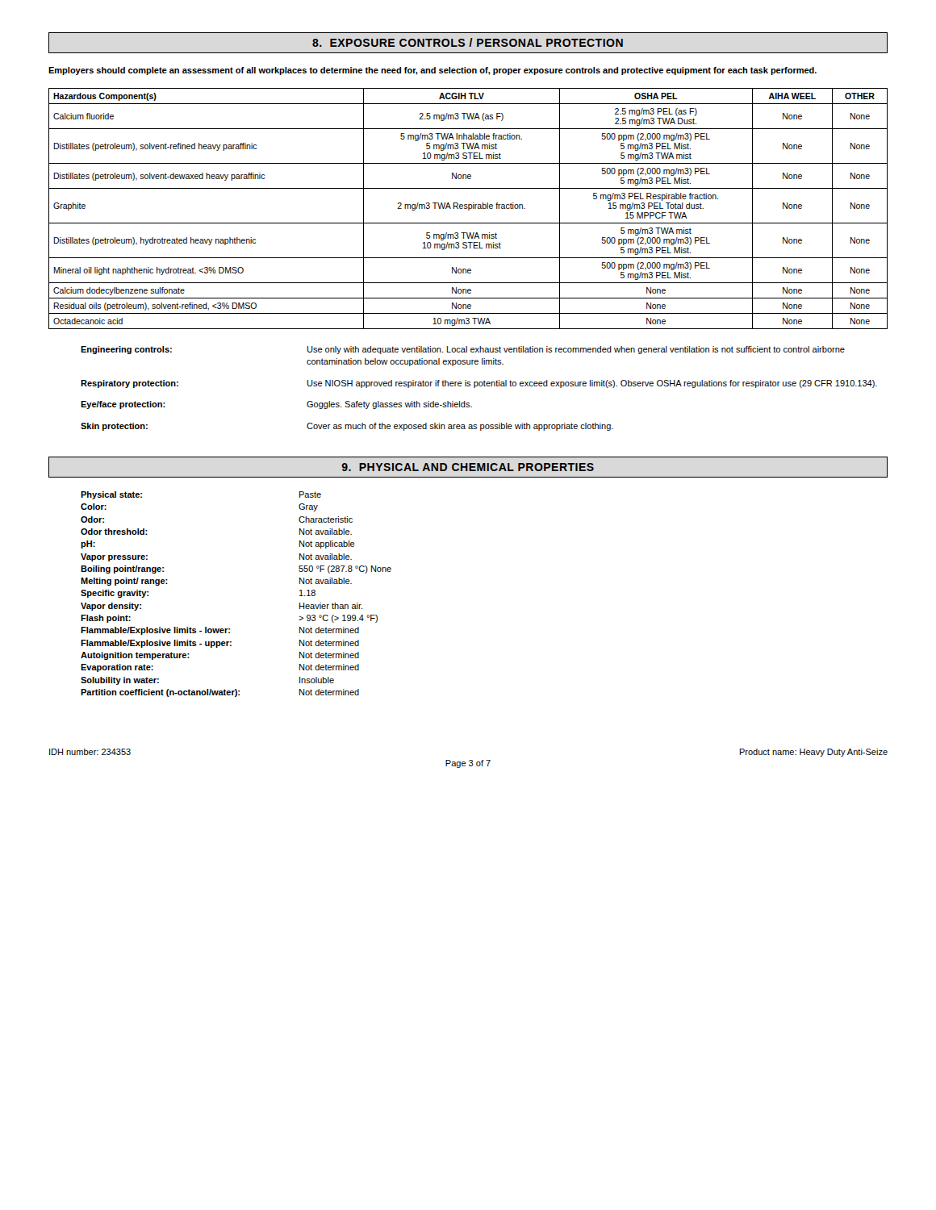8. EXPOSURE CONTROLS / PERSONAL PROTECTION
Employers should complete an assessment of all workplaces to determine the need for, and selection of, proper exposure controls and protective equipment for each task performed.
| Hazardous Component(s) | ACGIH TLV | OSHA PEL | AIHA WEEL | OTHER |
| --- | --- | --- | --- | --- |
| Calcium fluoride | 2.5 mg/m3 TWA (as F) | 2.5 mg/m3 PEL (as F) 2.5 mg/m3 TWA Dust. | None | None |
| Distillates (petroleum), solvent-refined heavy paraffinic | 5 mg/m3 TWA Inhalable fraction. 5 mg/m3 TWA mist 10 mg/m3 STEL mist | 500 ppm (2,000 mg/m3) PEL 5 mg/m3 PEL Mist. 5 mg/m3 TWA mist | None | None |
| Distillates (petroleum), solvent-dewaxed heavy paraffinic | None | 500 ppm (2,000 mg/m3) PEL 5 mg/m3 PEL Mist. | None | None |
| Graphite | 2 mg/m3 TWA Respirable fraction. | 5 mg/m3 PEL Respirable fraction. 15 mg/m3 PEL Total dust. 15 MPPCF TWA | None | None |
| Distillates (petroleum), hydrotreated heavy naphthenic | 5 mg/m3 TWA mist 10 mg/m3 STEL mist | 5 mg/m3 TWA mist 500 ppm (2,000 mg/m3) PEL 5 mg/m3 PEL Mist. | None | None |
| Mineral oil light naphthenic hydrotreat. <3% DMSO | None | 500 ppm (2,000 mg/m3) PEL 5 mg/m3 PEL Mist. | None | None |
| Calcium dodecylbenzene sulfonate | None | None | None | None |
| Residual oils (petroleum), solvent-refined, <3% DMSO | None | None | None | None |
| Octadecanoic acid | 10 mg/m3 TWA | None | None | None |
| Engineering controls: | Use only with adequate ventilation. Local exhaust ventilation is recommended when general ventilation is not sufficient to control airborne contamination below occupational exposure limits. |
| Respiratory protection: | Use NIOSH approved respirator if there is potential to exceed exposure limit(s). Observe OSHA regulations for respirator use (29 CFR 1910.134). |
| Eye/face protection: | Goggles. Safety glasses with side-shields. |
| Skin protection: | Cover as much of the exposed skin area as possible with appropriate clothing. |
9. PHYSICAL AND CHEMICAL PROPERTIES
| Physical state: | Paste |
| Color: | Gray |
| Odor: | Characteristic |
| Odor threshold: | Not available. |
| pH: | Not applicable |
| Vapor pressure: | Not available. |
| Boiling point/range: | 550 °F (287.8 °C) None |
| Melting point/ range: | Not available. |
| Specific gravity: | 1.18 |
| Vapor density: | Heavier than air. |
| Flash point: | > 93 °C (> 199.4 °F) |
| Flammable/Explosive limits - lower: | Not determined |
| Flammable/Explosive limits - upper: | Not determined |
| Autoignition temperature: | Not determined |
| Evaporation rate: | Not determined |
| Solubility in water: | Insoluble |
| Partition coefficient (n-octanol/water): | Not determined |
IDH number: 234353 Product name: Heavy Duty Anti-Seize
Page 3 of 7